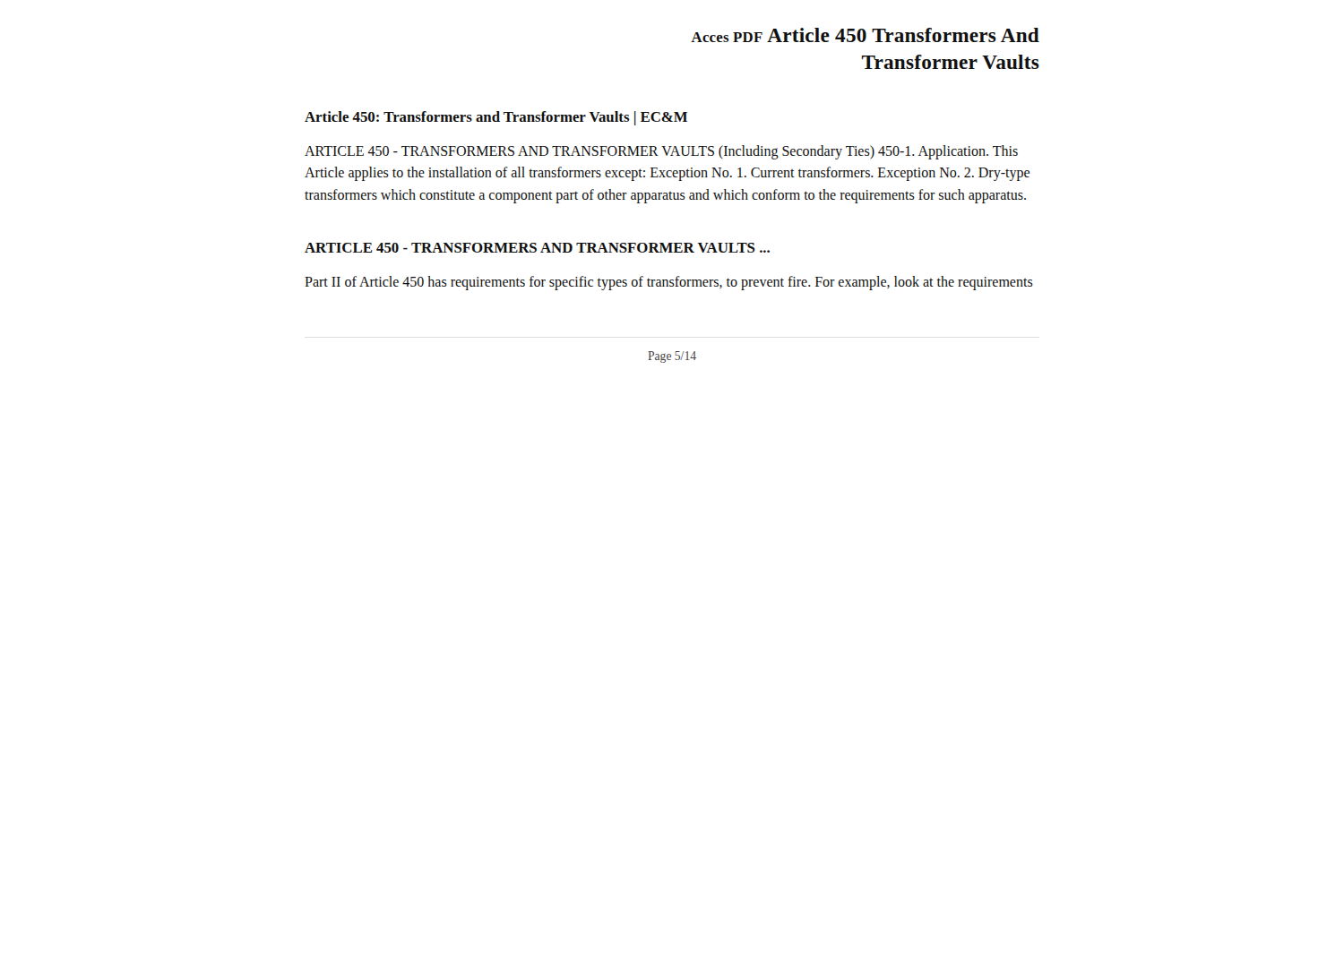Acces PDF Article 450 Transformers And
Transformer Vaults
Article 450: Transformers and Transformer Vaults | EC&M
ARTICLE 450 - TRANSFORMERS AND TRANSFORMER VAULTS (Including Secondary Ties) 450-1. Application. This Article applies to the installation of all transformers except: Exception No. 1. Current transformers. Exception No. 2. Dry-type transformers which constitute a component part of other apparatus and which conform to the requirements for such apparatus.
ARTICLE 450 - TRANSFORMERS AND TRANSFORMER VAULTS ...
Part II of Article 450 has requirements for specific types of transformers, to prevent fire. For example, look at the requirements
Page 5/14